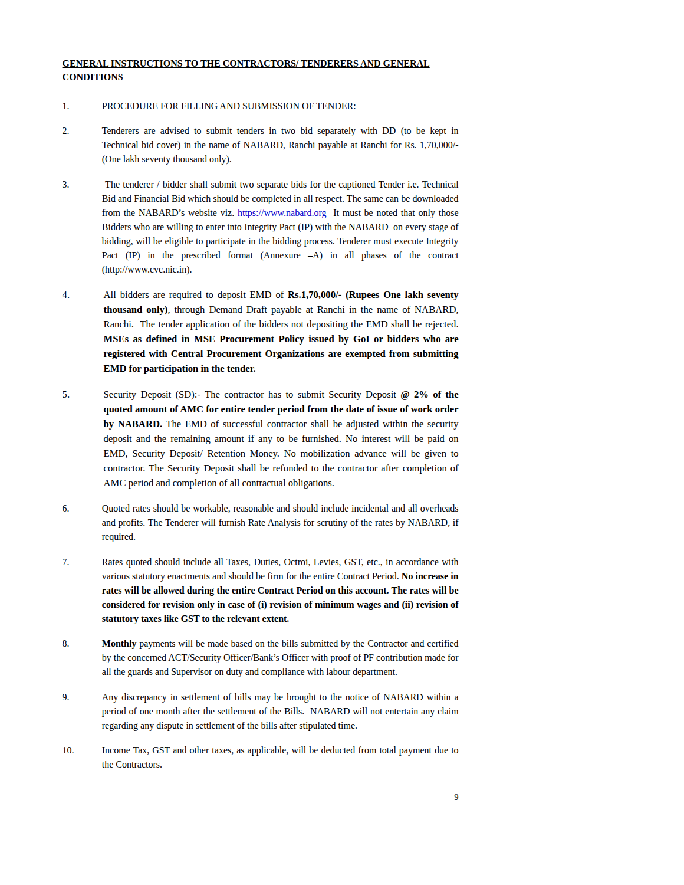GENERAL INSTRUCTIONS TO THE CONTRACTORS/ TENDERERS AND GENERAL CONDITIONS
PROCEDURE FOR FILLING AND SUBMISSION OF TENDER:
Tenderers are advised to submit tenders in two bid separately with DD (to be kept in Technical bid cover) in the name of NABARD, Ranchi payable at Ranchi for Rs. 1,70,000/- (One lakh seventy thousand only).
The tenderer / bidder shall submit two separate bids for the captioned Tender i.e. Technical Bid and Financial Bid which should be completed in all respect. The same can be downloaded from the NABARD’s website viz. https://www.nabard.org It must be noted that only those Bidders who are willing to enter into Integrity Pact (IP) with the NABARD on every stage of bidding, will be eligible to participate in the bidding process. Tenderer must execute Integrity Pact (IP) in the prescribed format (Annexure –A) in all phases of the contract (http://www.cvc.nic.in).
All bidders are required to deposit EMD of Rs.1,70,000/- (Rupees One lakh seventy thousand only), through Demand Draft payable at Ranchi in the name of NABARD, Ranchi. The tender application of the bidders not depositing the EMD shall be rejected. MSEs as defined in MSE Procurement Policy issued by GoI or bidders who are registered with Central Procurement Organizations are exempted from submitting EMD for participation in the tender.
Security Deposit (SD):- The contractor has to submit Security Deposit @ 2% of the quoted amount of AMC for entire tender period from the date of issue of work order by NABARD. The EMD of successful contractor shall be adjusted within the security deposit and the remaining amount if any to be furnished. No interest will be paid on EMD, Security Deposit/ Retention Money. No mobilization advance will be given to contractor. The Security Deposit shall be refunded to the contractor after completion of AMC period and completion of all contractual obligations.
Quoted rates should be workable, reasonable and should include incidental and all overheads and profits. The Tenderer will furnish Rate Analysis for scrutiny of the rates by NABARD, if required.
Rates quoted should include all Taxes, Duties, Octroi, Levies, GST, etc., in accordance with various statutory enactments and should be firm for the entire Contract Period. No increase in rates will be allowed during the entire Contract Period on this account. The rates will be considered for revision only in case of (i) revision of minimum wages and (ii) revision of statutory taxes like GST to the relevant extent.
Monthly payments will be made based on the bills submitted by the Contractor and certified by the concerned ACT/Security Officer/Bank’s Officer with proof of PF contribution made for all the guards and Supervisor on duty and compliance with labour department.
Any discrepancy in settlement of bills may be brought to the notice of NABARD within a period of one month after the settlement of the Bills. NABARD will not entertain any claim regarding any dispute in settlement of the bills after stipulated time.
Income Tax, GST and other taxes, as applicable, will be deducted from total payment due to the Contractors.
9